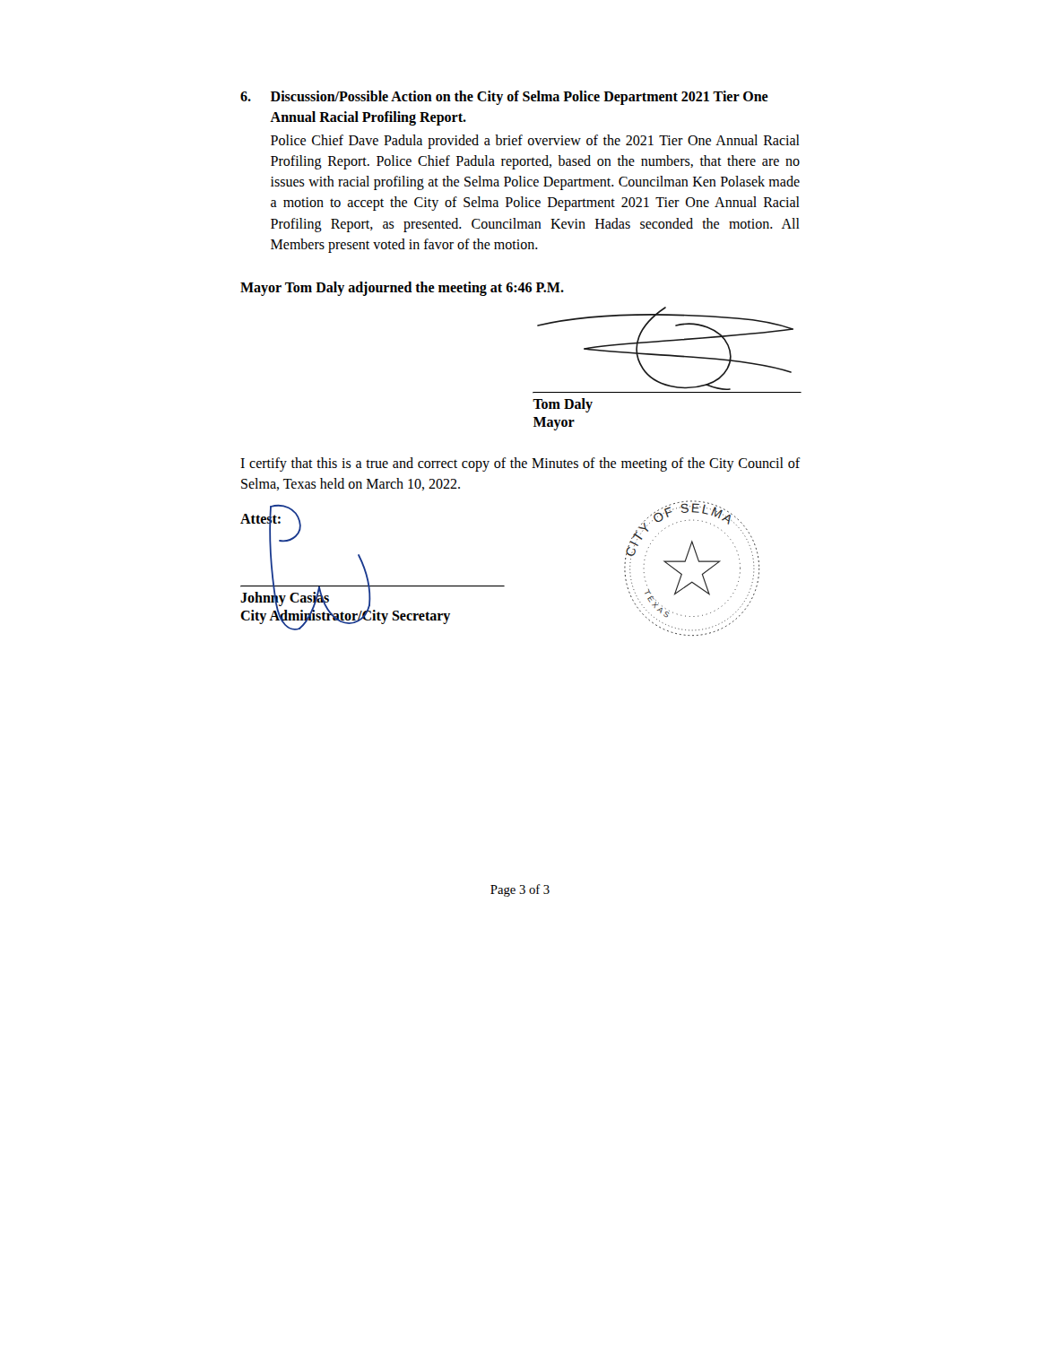6.
Discussion/Possible Action on the City of Selma Police Department 2021 Tier One Annual Racial Profiling Report.
Police Chief Dave Padula provided a brief overview of the 2021 Tier One Annual Racial Profiling Report. Police Chief Padula reported, based on the numbers, that there are no issues with racial profiling at the Selma Police Department. Councilman Ken Polasek made a motion to accept the City of Selma Police Department 2021 Tier One Annual Racial Profiling Report, as presented. Councilman Kevin Hadas seconded the motion. All Members present voted in favor of the motion.
Mayor Tom Daly adjourned the meeting at 6:46 P.M.
Tom Daly
Mayor
I certify that this is a true and correct copy of the Minutes of the meeting of the City Council of Selma, Texas held on March 10, 2022.
Attest:
Johnny Casias
City Administrator/City Secretary
CITY OF SELMA TEXAS
Page 3 of 3